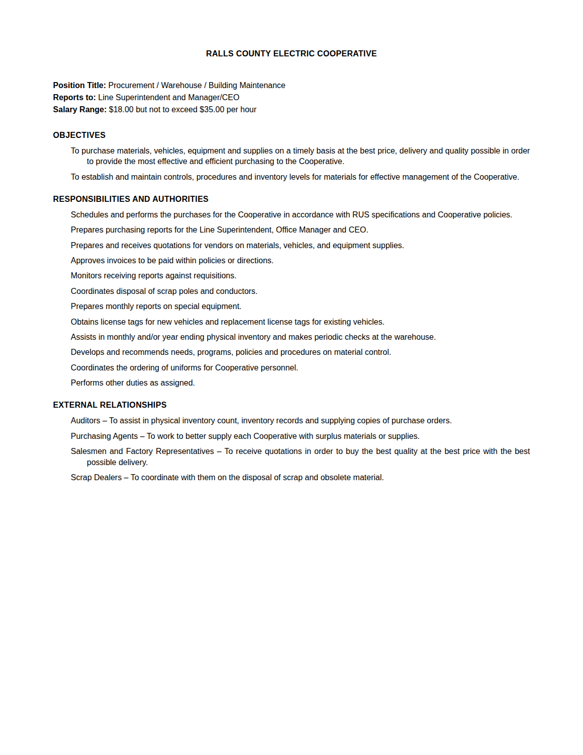RALLS COUNTY ELECTRIC COOPERATIVE
Position Title: Procurement / Warehouse / Building Maintenance
Reports to: Line Superintendent and Manager/CEO
Salary Range: $18.00 but not to exceed $35.00 per hour
OBJECTIVES
To purchase materials, vehicles, equipment and supplies on a timely basis at the best price, delivery and quality possible in order to provide the most effective and efficient purchasing to the Cooperative.
To establish and maintain controls, procedures and inventory levels for materials for effective management of the Cooperative.
RESPONSIBILITIES AND AUTHORITIES
Schedules and performs the purchases for the Cooperative in accordance with RUS specifications and Cooperative policies.
Prepares purchasing reports for the Line Superintendent, Office Manager and CEO.
Prepares and receives quotations for vendors on materials, vehicles, and equipment supplies.
Approves invoices to be paid within policies or directions.
Monitors receiving reports against requisitions.
Coordinates disposal of scrap poles and conductors.
Prepares monthly reports on special equipment.
Obtains license tags for new vehicles and replacement license tags for existing vehicles.
Assists in monthly and/or year ending physical inventory and makes periodic checks at the warehouse.
Develops and recommends needs, programs, policies and procedures on material control.
Coordinates the ordering of uniforms for Cooperative personnel.
Performs other duties as assigned.
EXTERNAL RELATIONSHIPS
Auditors – To assist in physical inventory count, inventory records and supplying copies of purchase orders.
Purchasing Agents – To work to better supply each Cooperative with surplus materials or supplies.
Salesmen and Factory Representatives – To receive quotations in order to buy the best quality at the best price with the best possible delivery.
Scrap Dealers – To coordinate with them on the disposal of scrap and obsolete material.